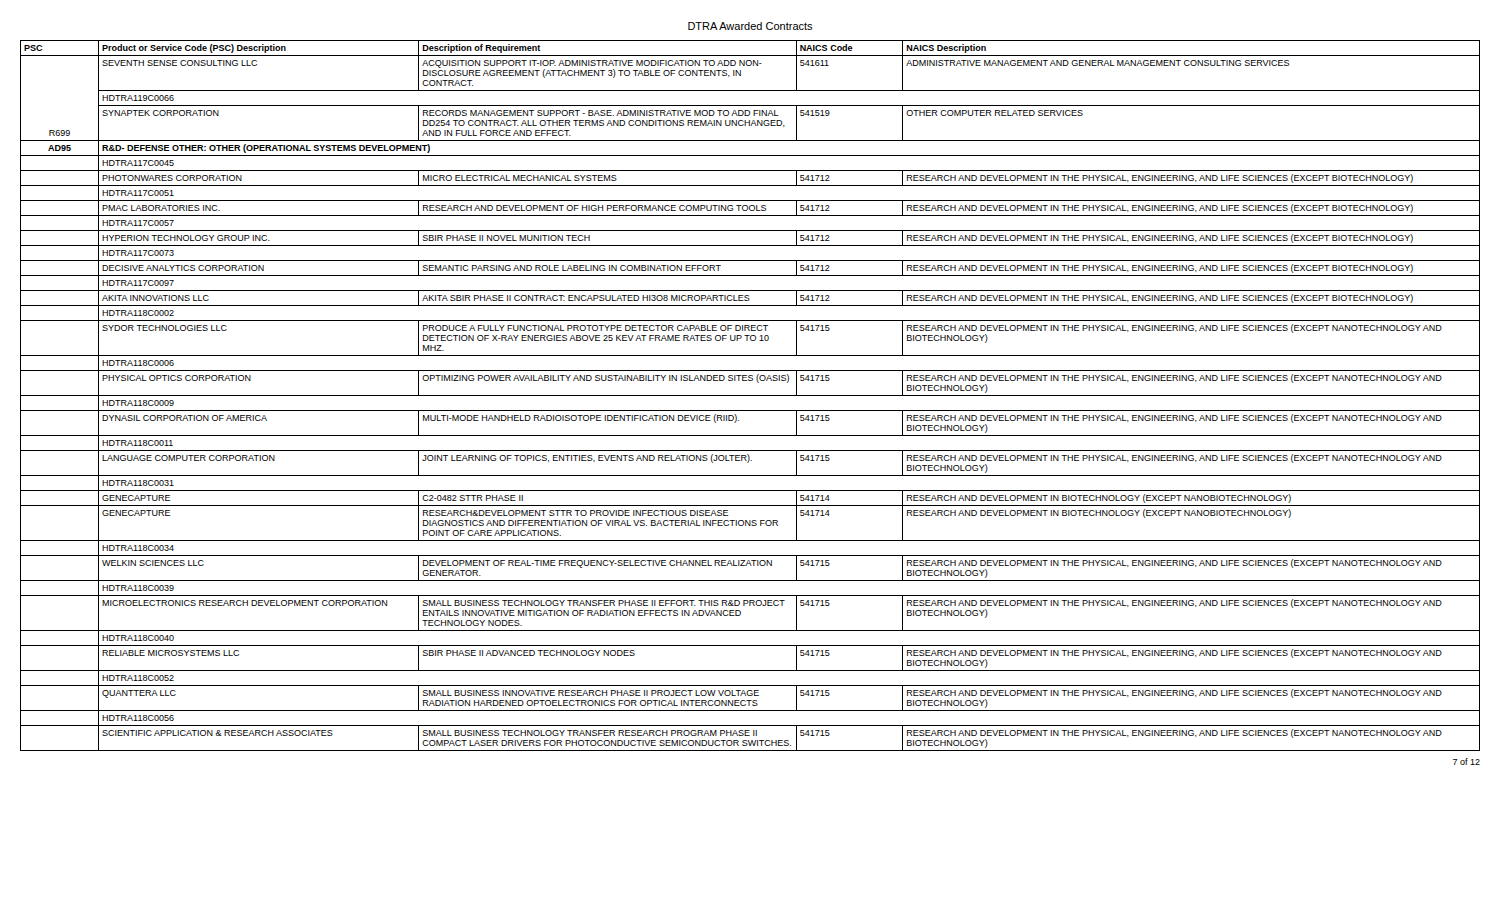DTRA Awarded Contracts
| PSC | Product or Service Code (PSC) Description | Description of Requirement | NAICS Code | NAICS Description |
| --- | --- | --- | --- | --- |
| R699 | SEVENTH SENSE CONSULTING LLC | ACQUISITION SUPPORT IT-IOP. ADMINISTRATIVE MODIFICATION TO ADD NON-DISCLOSURE AGREEMENT (ATTACHMENT 3) TO TABLE OF CONTENTS, IN CONTRACT. | 541611 | ADMINISTRATIVE MANAGEMENT AND GENERAL MANAGEMENT CONSULTING SERVICES |
| HDTRA119C0066 |
| SYNAPTEK CORPORATION | RECORDS MANAGEMENT SUPPORT - BASE. ADMINISTRATIVE MOD TO ADD FINAL DD254 TO CONTRACT. ALL OTHER TERMS AND CONDITIONS REMAIN UNCHANGED, AND IN FULL FORCE AND EFFECT. | 541519 | OTHER COMPUTER RELATED SERVICES |
| AD95 | R&D- DEFENSE OTHER: OTHER (OPERATIONAL SYSTEMS DEVELOPMENT) |
| | HDTRA117C0045 |
| | PHOTONWARES CORPORATION | MICRO ELECTRICAL MECHANICAL SYSTEMS | 541712 | RESEARCH AND DEVELOPMENT IN THE PHYSICAL, ENGINEERING, AND LIFE SCIENCES (EXCEPT BIOTECHNOLOGY) |
| | HDTRA117C0051 |
| | PMAC LABORATORIES INC. | RESEARCH AND DEVELOPMENT OF HIGH PERFORMANCE COMPUTING TOOLS | 541712 | RESEARCH AND DEVELOPMENT IN THE PHYSICAL, ENGINEERING, AND LIFE SCIENCES (EXCEPT BIOTECHNOLOGY) |
| | HDTRA117C0057 |
| | HYPERION TECHNOLOGY GROUP INC. | SBIR PHASE II NOVEL MUNITION TECH | 541712 | RESEARCH AND DEVELOPMENT IN THE PHYSICAL, ENGINEERING, AND LIFE SCIENCES (EXCEPT BIOTECHNOLOGY) |
| | HDTRA117C0073 |
| | DECISIVE ANALYTICS CORPORATION | SEMANTIC PARSING AND ROLE LABELING IN COMBINATION EFFORT | 541712 | RESEARCH AND DEVELOPMENT IN THE PHYSICAL, ENGINEERING, AND LIFE SCIENCES (EXCEPT BIOTECHNOLOGY) |
| | HDTRA117C0097 |
| | AKITA INNOVATIONS LLC | AKITA SBIR PHASE II CONTRACT: ENCAPSULATED HI3O8 MICROPARTICLES | 541712 | RESEARCH AND DEVELOPMENT IN THE PHYSICAL, ENGINEERING, AND LIFE SCIENCES (EXCEPT BIOTECHNOLOGY) |
| | HDTRA118C0002 |
| | SYDOR TECHNOLOGIES LLC | PRODUCE A FULLY FUNCTIONAL PROTOTYPE DETECTOR CAPABLE OF DIRECT DETECTION OF X-RAY ENERGIES ABOVE 25 KEV AT FRAME RATES OF UP TO 10 MHZ. | 541715 | RESEARCH AND DEVELOPMENT IN THE PHYSICAL, ENGINEERING, AND LIFE SCIENCES (EXCEPT NANOTECHNOLOGY AND BIOTECHNOLOGY) |
| | HDTRA118C0006 |
| | PHYSICAL OPTICS CORPORATION | OPTIMIZING POWER AVAILABILITY AND SUSTAINABILITY IN ISLANDED SITES (OASIS) | 541715 | RESEARCH AND DEVELOPMENT IN THE PHYSICAL, ENGINEERING, AND LIFE SCIENCES (EXCEPT NANOTECHNOLOGY AND BIOTECHNOLOGY) |
| | HDTRA118C0009 |
| | DYNASIL CORPORATION OF AMERICA | MULTI-MODE HANDHELD RADIOISOTOPE IDENTIFICATION DEVICE (RIID). | 541715 | RESEARCH AND DEVELOPMENT IN THE PHYSICAL, ENGINEERING, AND LIFE SCIENCES (EXCEPT NANOTECHNOLOGY AND BIOTECHNOLOGY) |
| | HDTRA118C0011 |
| | LANGUAGE COMPUTER CORPORATION | JOINT LEARNING OF TOPICS, ENTITIES, EVENTS AND RELATIONS (JOLTER). | 541715 | RESEARCH AND DEVELOPMENT IN THE PHYSICAL, ENGINEERING, AND LIFE SCIENCES (EXCEPT NANOTECHNOLOGY AND BIOTECHNOLOGY) |
| | HDTRA118C0031 |
| | GENECAPTURE | C2-0482 STTR PHASE II | 541714 | RESEARCH AND DEVELOPMENT IN BIOTECHNOLOGY (EXCEPT NANOBIOTECHNOLOGY) |
| | GENECAPTURE | RESEARCH&DEVELOPMENT STTR TO PROVIDE INFECTIOUS DISEASE DIAGNOSTICS AND DIFFERENTIATION OF VIRAL VS. BACTERIAL INFECTIONS FOR POINT OF CARE APPLICATIONS. | 541714 | RESEARCH AND DEVELOPMENT IN BIOTECHNOLOGY (EXCEPT NANOBIOTECHNOLOGY) |
| | HDTRA118C0034 |
| | WELKIN SCIENCES LLC | DEVELOPMENT OF REAL-TIME FREQUENCY-SELECTIVE CHANNEL REALIZATION GENERATOR. | 541715 | RESEARCH AND DEVELOPMENT IN THE PHYSICAL, ENGINEERING, AND LIFE SCIENCES (EXCEPT NANOTECHNOLOGY AND BIOTECHNOLOGY) |
| | HDTRA118C0039 |
| | MICROELECTRONICS RESEARCH DEVELOPMENT CORPORATION | SMALL BUSINESS TECHNOLOGY TRANSFER PHASE II EFFORT. THIS R&D PROJECT ENTAILS INNOVATIVE MITIGATION OF RADIATION EFFECTS IN ADVANCED TECHNOLOGY NODES. | 541715 | RESEARCH AND DEVELOPMENT IN THE PHYSICAL, ENGINEERING, AND LIFE SCIENCES (EXCEPT NANOTECHNOLOGY AND BIOTECHNOLOGY) |
| | HDTRA118C0040 |
| | RELIABLE MICROSYSTEMS LLC | SBIR PHASE II ADVANCED TECHNOLOGY NODES | 541715 | RESEARCH AND DEVELOPMENT IN THE PHYSICAL, ENGINEERING, AND LIFE SCIENCES (EXCEPT NANOTECHNOLOGY AND BIOTECHNOLOGY) |
| | HDTRA118C0052 |
| | QUANTTERA LLC | SMALL BUSINESS INNOVATIVE RESEARCH PHASE II PROJECT LOW VOLTAGE RADIATION HARDENED OPTOELECTRONICS FOR OPTICAL INTERCONNECTS | 541715 | RESEARCH AND DEVELOPMENT IN THE PHYSICAL, ENGINEERING, AND LIFE SCIENCES (EXCEPT NANOTECHNOLOGY AND BIOTECHNOLOGY) |
| | HDTRA118C0056 |
| | SCIENTIFIC APPLICATION & RESEARCH ASSOCIATES | SMALL BUSINESS TECHNOLOGY TRANSFER RESEARCH PROGRAM PHASE II COMPACT LASER DRIVERS FOR PHOTOCONDUCTIVE SEMICONDUCTOR SWITCHES. | 541715 | RESEARCH AND DEVELOPMENT IN THE PHYSICAL, ENGINEERING, AND LIFE SCIENCES (EXCEPT NANOTECHNOLOGY AND BIOTECHNOLOGY) |
7 of 12